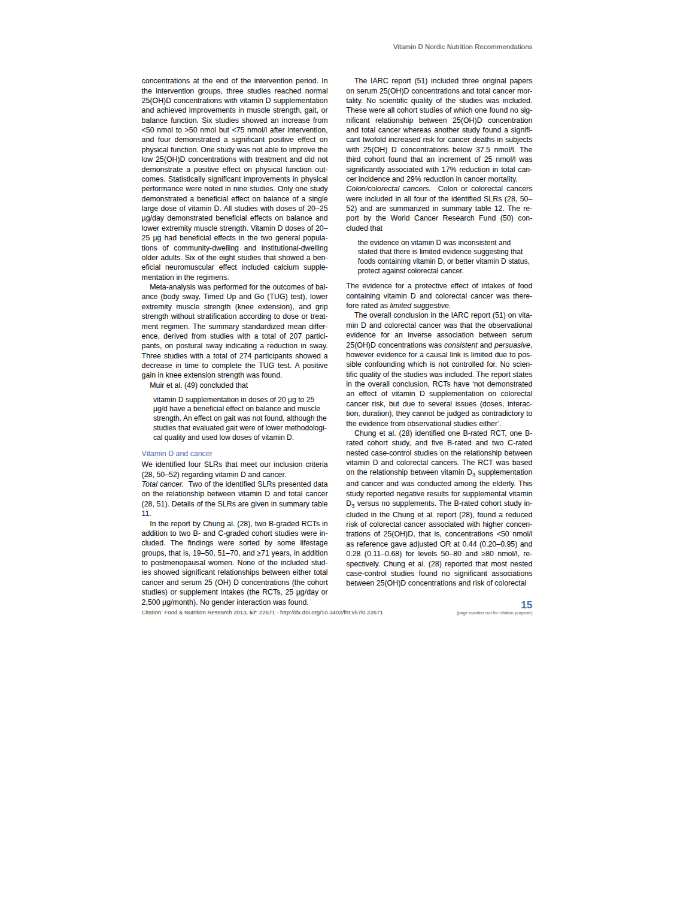Vitamin D Nordic Nutrition Recommendations
concentrations at the end of the intervention period. In the intervention groups, three studies reached normal 25(OH)D concentrations with vitamin D supplementation and achieved improvements in muscle strength, gait, or balance function. Six studies showed an increase from <50 nmol to >50 nmol but <75 nmol/l after intervention, and four demonstrated a significant positive effect on physical function. One study was not able to improve the low 25(OH)D concentrations with treatment and did not demonstrate a positive effect on physical function outcomes. Statistically significant improvements in physical performance were noted in nine studies. Only one study demonstrated a beneficial effect on balance of a single large dose of vitamin D. All studies with doses of 20–25 µg/day demonstrated beneficial effects on balance and lower extremity muscle strength. Vitamin D doses of 20–25 µg had beneficial effects in the two general populations of community-dwelling and institutional-dwelling older adults. Six of the eight studies that showed a beneficial neuromuscular effect included calcium supplementation in the regimens.
Meta-analysis was performed for the outcomes of balance (body sway, Timed Up and Go (TUG) test), lower extremity muscle strength (knee extension), and grip strength without stratification according to dose or treatment regimen. The summary standardized mean difference, derived from studies with a total of 207 participants, on postural sway indicating a reduction in sway. Three studies with a total of 274 participants showed a decrease in time to complete the TUG test. A positive gain in knee extension strength was found.
Muir et al. (49) concluded that
vitamin D supplementation in doses of 20 µg to 25 µg/d have a beneficial effect on balance and muscle strength. An effect on gait was not found, although the studies that evaluated gait were of lower methodological quality and used low doses of vitamin D.
Vitamin D and cancer
We identified four SLRs that meet our inclusion criteria (28, 50–52) regarding vitamin D and cancer.
Total cancer. Two of the identified SLRs presented data on the relationship between vitamin D and total cancer (28, 51). Details of the SLRs are given in summary table 11.
In the report by Chung al. (28), two B-graded RCTs in addition to two B- and C-graded cohort studies were included. The findings were sorted by some lifestage groups, that is, 19–50, 51–70, and ≥71 years, in addition to postmenopausal women. None of the included studies showed significant relationships between either total cancer and serum 25 (OH) D concentrations (the cohort studies) or supplement intakes (the RCTs, 25 µg/day or 2,500 µg/month). No gender interaction was found.
The IARC report (51) included three original papers on serum 25(OH)D concentrations and total cancer mortality. No scientific quality of the studies was included. These were all cohort studies of which one found no significant relationship between 25(OH)D concentration and total cancer whereas another study found a significant twofold increased risk for cancer deaths in subjects with 25(OH) D concentrations below 37.5 nmol/l. The third cohort found that an increment of 25 nmol/l was significantly associated with 17% reduction in total cancer incidence and 29% reduction in cancer mortality.
Colon/colorectal cancers. Colon or colorectal cancers were included in all four of the identified SLRs (28, 50–52) and are summarized in summary table 12. The report by the World Cancer Research Fund (50) concluded that
the evidence on vitamin D was inconsistent and stated that there is limited evidence suggesting that foods containing vitamin D, or better vitamin D status, protect against colorectal cancer.
The evidence for a protective effect of intakes of food containing vitamin D and colorectal cancer was therefore rated as limited suggestive.
The overall conclusion in the IARC report (51) on vitamin D and colorectal cancer was that the observational evidence for an inverse association between serum 25(OH)D concentrations was consistent and persuasive, however evidence for a causal link is limited due to possible confounding which is not controlled for. No scientific quality of the studies was included. The report states in the overall conclusion, RCTs have ‘not demonstrated an effect of vitamin D supplementation on colorectal cancer risk, but due to several issues (doses, interaction, duration), they cannot be judged as contradictory to the evidence from observational studies either’.
Chung et al. (28) identified one B-rated RCT, one B-rated cohort study, and five B-rated and two C-rated nested case-control studies on the relationship between vitamin D and colorectal cancers. The RCT was based on the relationship between vitamin D3 supplementation and cancer and was conducted among the elderly. This study reported negative results for supplemental vitamin D3 versus no supplements. The B-rated cohort study included in the Chung et al. report (28), found a reduced risk of colorectal cancer associated with higher concentrations of 25(OH)D, that is, concentrations <50 nmol/l as reference gave adjusted OR at 0.44 (0.20–0.95) and 0.28 (0.11–0.68) for levels 50–80 and ≥80 nmol/l, respectively. Chung et al. (28) reported that most nested case-control studies found no significant associations between 25(OH)D concentrations and risk of colorectal
Citation: Food & Nutrition Research 2013, 57: 22671 - http://dx.doi.org/10.3402/fnr.v57i0.22671
15 (page number not for citation purpose)